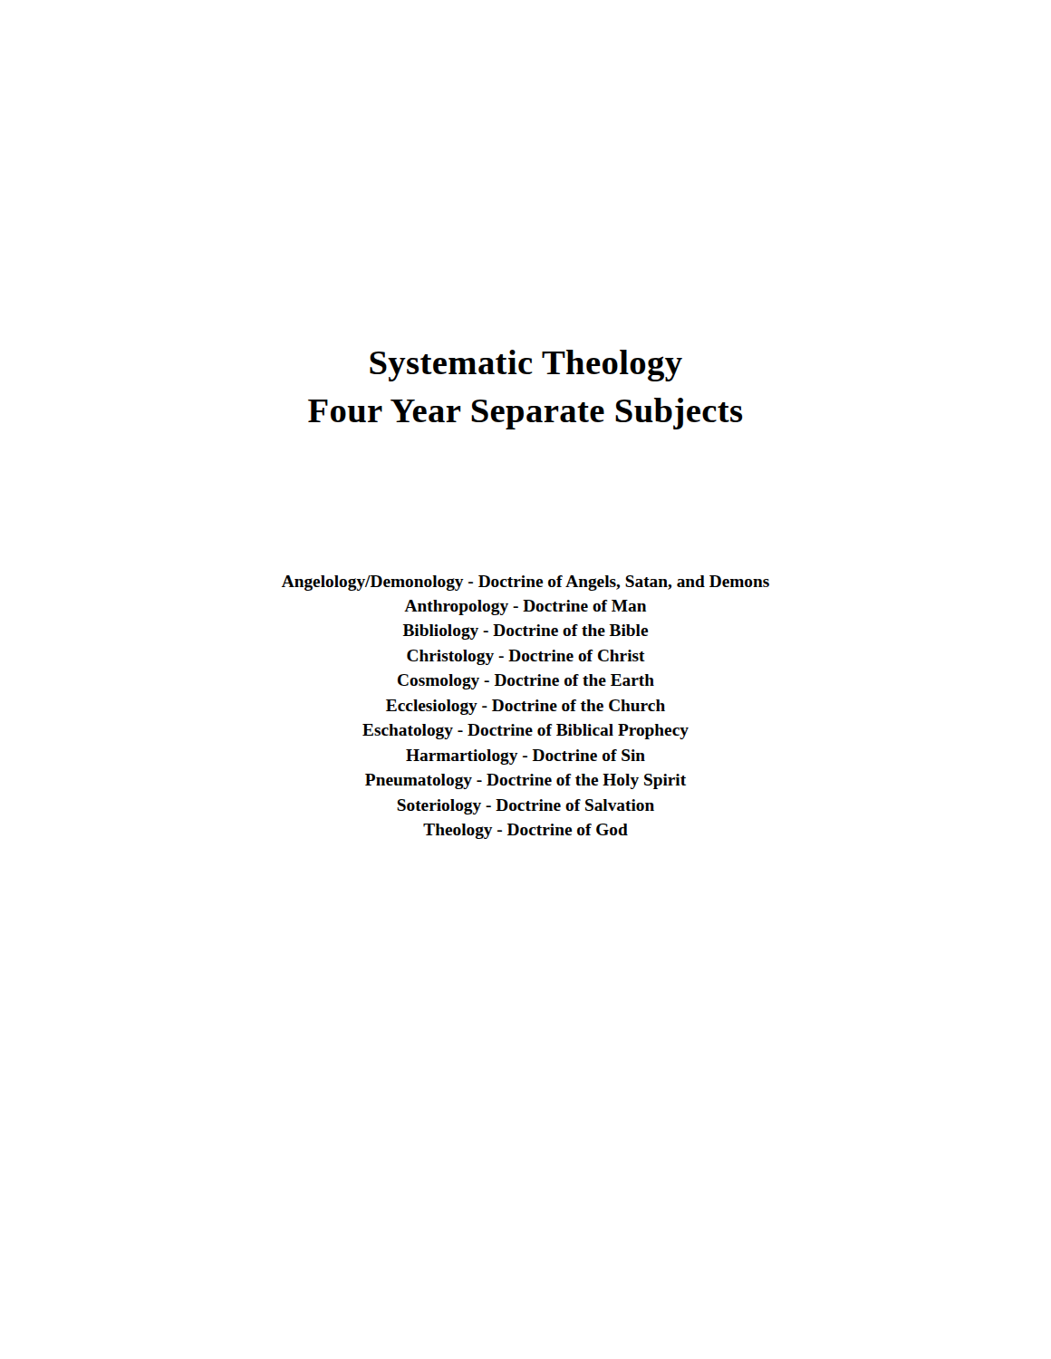Systematic Theology Four Year Separate Subjects
Angelology/Demonology - Doctrine of Angels, Satan, and Demons
Anthropology - Doctrine of Man
Bibliology - Doctrine of the Bible
Christology - Doctrine of Christ
Cosmology - Doctrine of the Earth
Ecclesiology - Doctrine of the Church
Eschatology - Doctrine of Biblical Prophecy
Harmartiology - Doctrine of Sin
Pneumatology - Doctrine of the Holy Spirit
Soteriology - Doctrine of Salvation
Theology - Doctrine of God